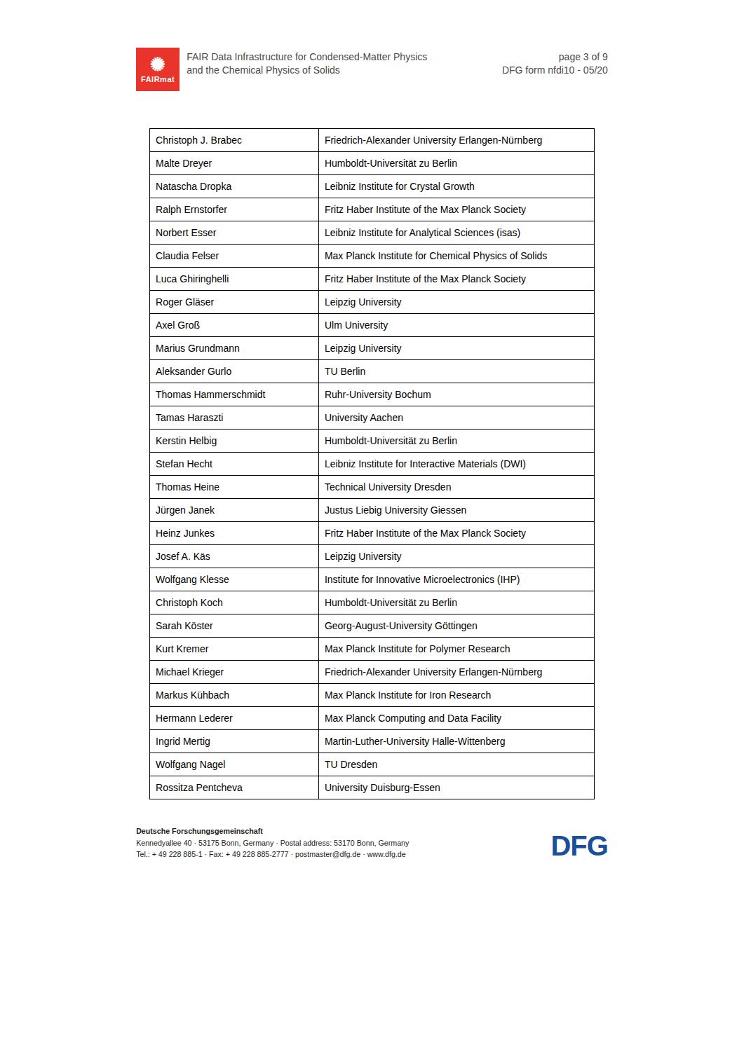✺
FAIRmat
FAIR Data Infrastructure for Condensed-Matter Physics
and the Chemical Physics of Solids
page 3 of 9
DFG form nfdi10 - 05/20
| Christoph J. Brabec | Friedrich-Alexander University Erlangen-Nürnberg |
| Malte Dreyer | Humboldt-Universität zu Berlin |
| Natascha Dropka | Leibniz Institute for Crystal Growth |
| Ralph Ernstorfer | Fritz Haber Institute of the Max Planck Society |
| Norbert Esser | Leibniz Institute for Analytical Sciences (isas) |
| Claudia Felser | Max Planck Institute for Chemical Physics of Solids |
| Luca Ghiringhelli | Fritz Haber Institute of the Max Planck Society |
| Roger Gläser | Leipzig University |
| Axel Groß | Ulm University |
| Marius Grundmann | Leipzig University |
| Aleksander Gurlo | TU Berlin |
| Thomas Hammerschmidt | Ruhr-University Bochum |
| Tamas Haraszti | University Aachen |
| Kerstin Helbig | Humboldt-Universität zu Berlin |
| Stefan Hecht | Leibniz Institute for Interactive Materials (DWI) |
| Thomas Heine | Technical University Dresden |
| Jürgen Janek | Justus Liebig University Giessen |
| Heinz Junkes | Fritz Haber Institute of the Max Planck Society |
| Josef A. Käs | Leipzig University |
| Wolfgang Klesse | Institute for Innovative Microelectronics (IHP) |
| Christoph Koch | Humboldt-Universität zu Berlin |
| Sarah Köster | Georg-August-University Göttingen |
| Kurt Kremer | Max Planck Institute for Polymer Research |
| Michael Krieger | Friedrich-Alexander University Erlangen-Nürnberg |
| Markus Kühbach | Max Planck Institute for Iron Research |
| Hermann Lederer | Max Planck Computing and Data Facility |
| Ingrid Mertig | Martin-Luther-University Halle-Wittenberg |
| Wolfgang Nagel | TU Dresden |
| Rossitza Pentcheva | University Duisburg-Essen |
Deutsche Forschungsgemeinschaft
Kennedyallee 40 · 53175 Bonn, Germany · Postal address: 53170 Bonn, Germany
Tel.: + 49 228 885-1 · Fax: + 49 228 885-2777 · postmaster@dfg.de · www.dfg.de
DFG